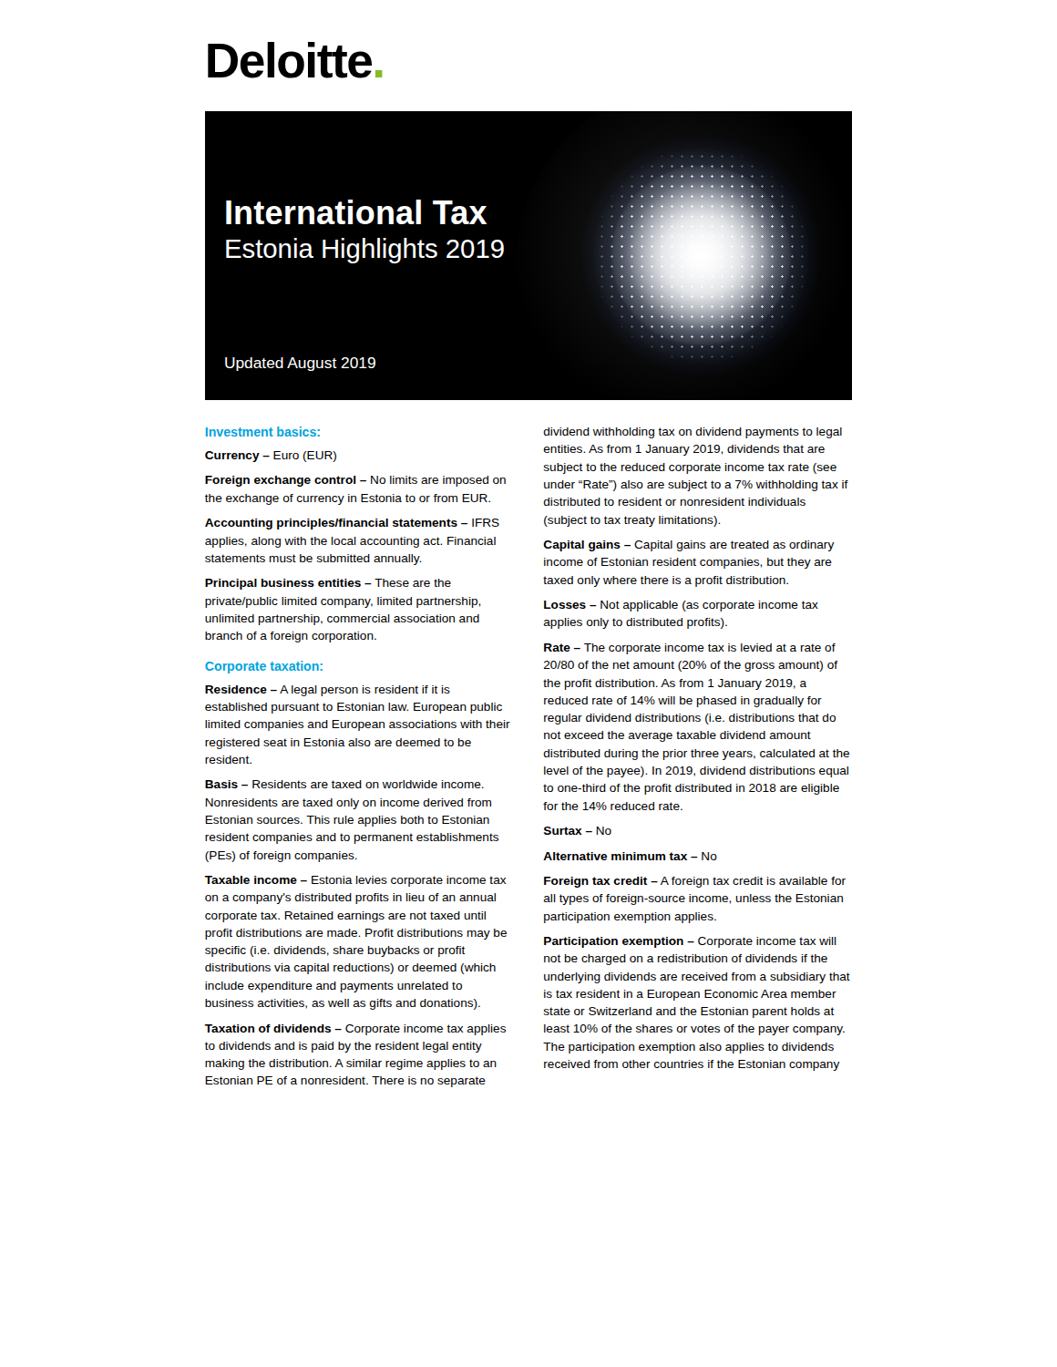Deloitte.
International Tax
Estonia Highlights 2019
Updated August 2019
Investment basics:
Currency – Euro (EUR)
Foreign exchange control – No limits are imposed on the exchange of currency in Estonia to or from EUR.
Accounting principles/financial statements – IFRS applies, along with the local accounting act. Financial statements must be submitted annually.
Principal business entities – These are the private/public limited company, limited partnership, unlimited partnership, commercial association and branch of a foreign corporation.
Corporate taxation:
Residence – A legal person is resident if it is established pursuant to Estonian law. European public limited companies and European associations with their registered seat in Estonia also are deemed to be resident.
Basis – Residents are taxed on worldwide income. Nonresidents are taxed only on income derived from Estonian sources. This rule applies both to Estonian resident companies and to permanent establishments (PEs) of foreign companies.
Taxable income – Estonia levies corporate income tax on a company's distributed profits in lieu of an annual corporate tax. Retained earnings are not taxed until profit distributions are made. Profit distributions may be specific (i.e. dividends, share buybacks or profit distributions via capital reductions) or deemed (which include expenditure and payments unrelated to business activities, as well as gifts and donations).
Taxation of dividends – Corporate income tax applies to dividends and is paid by the resident legal entity making the distribution. A similar regime applies to an Estonian PE of a nonresident. There is no separate dividend withholding tax on dividend payments to legal entities. As from 1 January 2019, dividends that are subject to the reduced corporate income tax rate (see under “Rate”) also are subject to a 7% withholding tax if distributed to resident or nonresident individuals (subject to tax treaty limitations).
Capital gains – Capital gains are treated as ordinary income of Estonian resident companies, but they are taxed only where there is a profit distribution.
Losses – Not applicable (as corporate income tax applies only to distributed profits).
Rate – The corporate income tax is levied at a rate of 20/80 of the net amount (20% of the gross amount) of the profit distribution. As from 1 January 2019, a reduced rate of 14% will be phased in gradually for regular dividend distributions (i.e. distributions that do not exceed the average taxable dividend amount distributed during the prior three years, calculated at the level of the payee). In 2019, dividend distributions equal to one-third of the profit distributed in 2018 are eligible for the 14% reduced rate.
Surtax – No
Alternative minimum tax – No
Foreign tax credit – A foreign tax credit is available for all types of foreign-source income, unless the Estonian participation exemption applies.
Participation exemption – Corporate income tax will not be charged on a redistribution of dividends if the underlying dividends are received from a subsidiary that is tax resident in a European Economic Area member state or Switzerland and the Estonian parent holds at least 10% of the shares or votes of the payer company. The participation exemption also applies to dividends received from other countries if the Estonian company